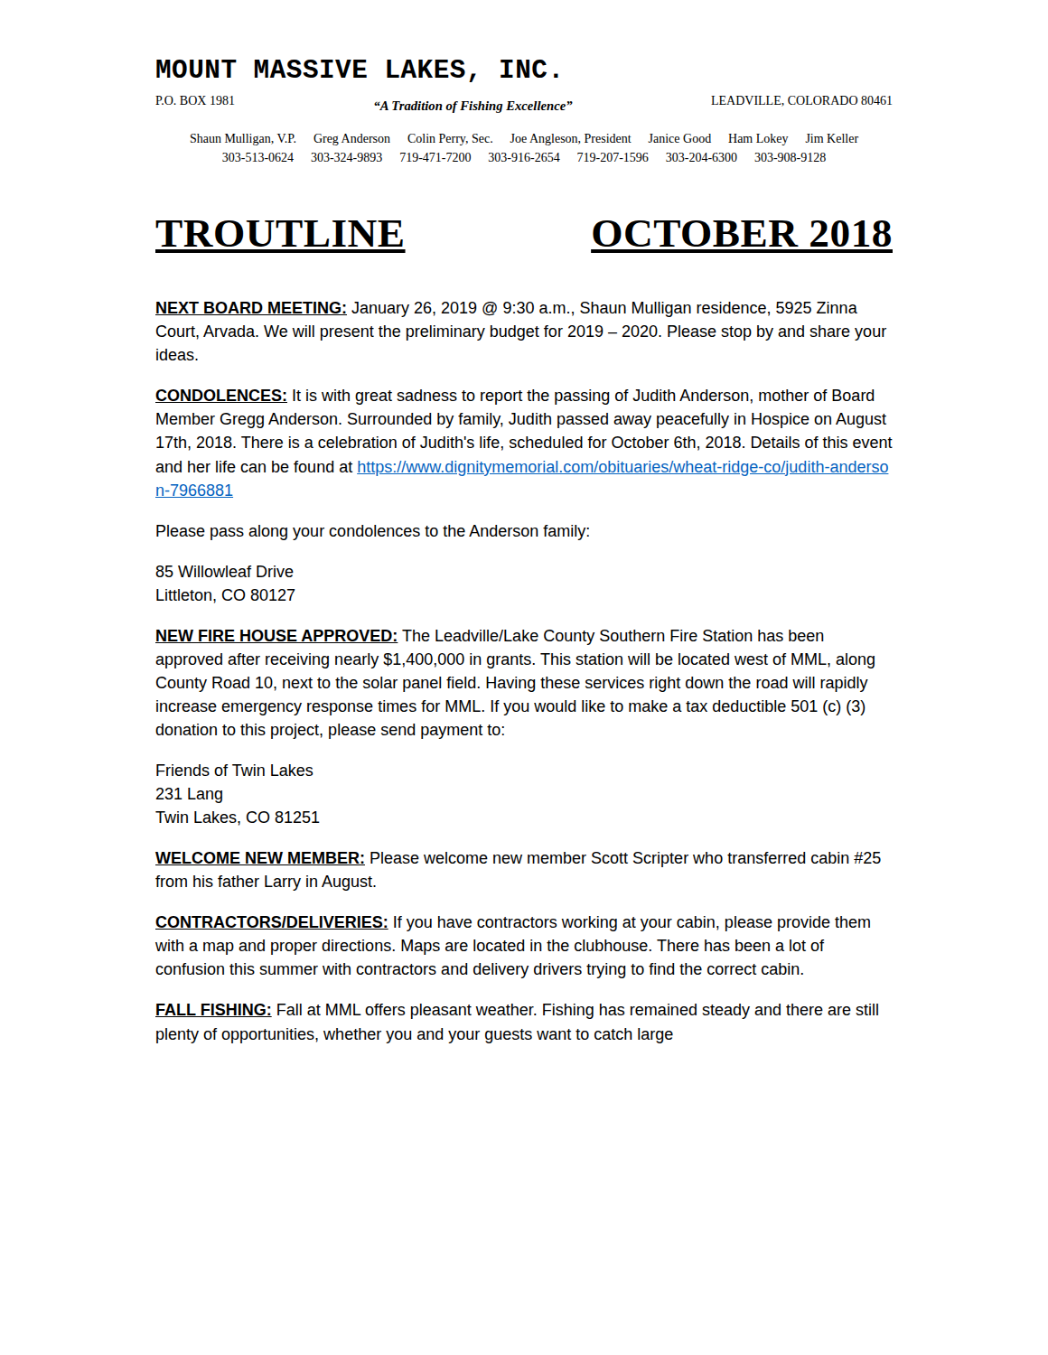MOUNT MASSIVE LAKES, INC.
P.O. BOX 1981
“A Tradition of Fishing Excellence”
LEADVILLE, COLORADO 80461
Shaun Mulligan, V.P. Greg Anderson Colin Perry, Sec. Joe Angleson, President Janice Good Ham Lokey Jim Keller
303-513-0624 303-324-9893 719-471-7200 303-916-2654 719-207-1596 303-204-6300 303-908-9128
TROUTLINE OCTOBER 2018
NEXT BOARD MEETING: January 26, 2019 @ 9:30 a.m., Shaun Mulligan residence, 5925 Zinna Court, Arvada. We will present the preliminary budget for 2019 – 2020. Please stop by and share your ideas.
CONDOLENCES: It is with great sadness to report the passing of Judith Anderson, mother of Board Member Gregg Anderson. Surrounded by family, Judith passed away peacefully in Hospice on August 17th, 2018. There is a celebration of Judith's life, scheduled for October 6th, 2018. Details of this event and her life can be found at https://www.dignitymemorial.com/obituaries/wheat-ridge-co/judith-anderson-7966881
Please pass along your condolences to the Anderson family:
85 Willowleaf Drive
Littleton, CO 80127
NEW FIRE HOUSE APPROVED: The Leadville/Lake County Southern Fire Station has been approved after receiving nearly $1,400,000 in grants. This station will be located west of MML, along County Road 10, next to the solar panel field. Having these services right down the road will rapidly increase emergency response times for MML. If you would like to make a tax deductible 501 (c) (3) donation to this project, please send payment to:
Friends of Twin Lakes
231 Lang
Twin Lakes, CO 81251
WELCOME NEW MEMBER: Please welcome new member Scott Scripter who transferred cabin #25 from his father Larry in August.
CONTRACTORS/DELIVERIES: If you have contractors working at your cabin, please provide them with a map and proper directions. Maps are located in the clubhouse. There has been a lot of confusion this summer with contractors and delivery drivers trying to find the correct cabin.
FALL FISHING: Fall at MML offers pleasant weather. Fishing has remained steady and there are still plenty of opportunities, whether you and your guests want to catch large